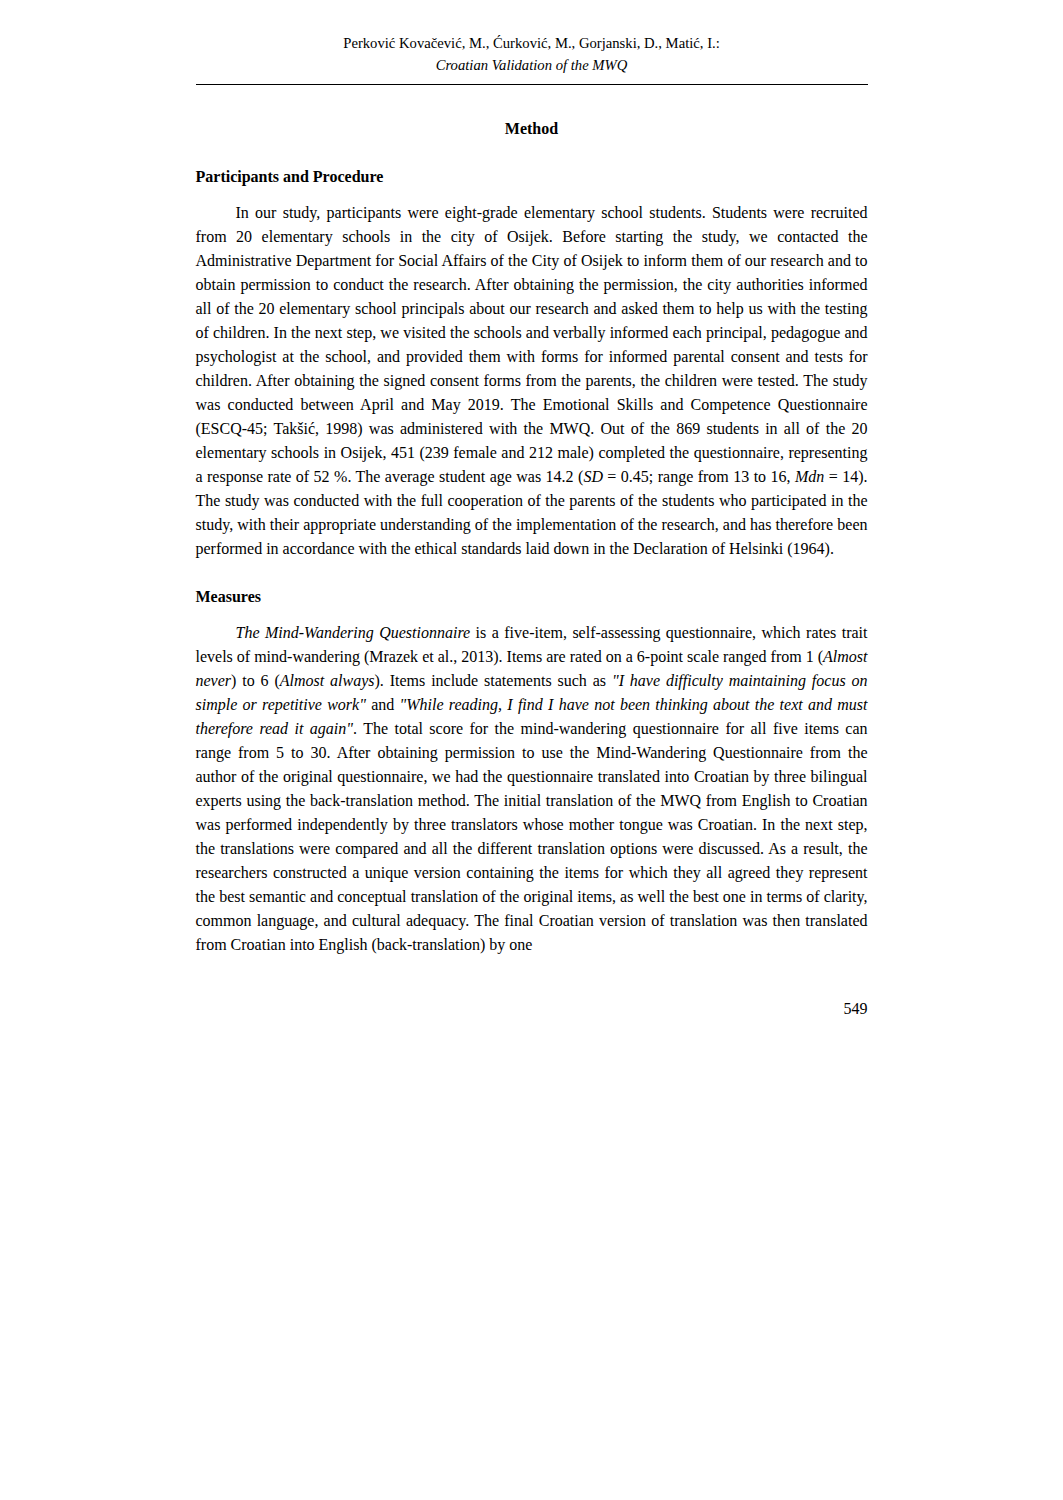Perković Kovačević, M., Ćurković, M., Gorjanski, D., Matić, I.: Croatian Validation of the MWQ
Method
Participants and Procedure
In our study, participants were eight-grade elementary school students. Students were recruited from 20 elementary schools in the city of Osijek. Before starting the study, we contacted the Administrative Department for Social Affairs of the City of Osijek to inform them of our research and to obtain permission to conduct the research. After obtaining the permission, the city authorities informed all of the 20 elementary school principals about our research and asked them to help us with the testing of children. In the next step, we visited the schools and verbally informed each principal, pedagogue and psychologist at the school, and provided them with forms for informed parental consent and tests for children. After obtaining the signed consent forms from the parents, the children were tested. The study was conducted between April and May 2019. The Emotional Skills and Competence Questionnaire (ESCQ-45; Takšić, 1998) was administered with the MWQ. Out of the 869 students in all of the 20 elementary schools in Osijek, 451 (239 female and 212 male) completed the questionnaire, representing a response rate of 52 %. The average student age was 14.2 (SD = 0.45; range from 13 to 16, Mdn = 14). The study was conducted with the full cooperation of the parents of the students who participated in the study, with their appropriate understanding of the implementation of the research, and has therefore been performed in accordance with the ethical standards laid down in the Declaration of Helsinki (1964).
Measures
The Mind-Wandering Questionnaire is a five-item, self-assessing questionnaire, which rates trait levels of mind-wandering (Mrazek et al., 2013). Items are rated on a 6-point scale ranged from 1 (Almost never) to 6 (Almost always). Items include statements such as "I have difficulty maintaining focus on simple or repetitive work" and "While reading, I find I have not been thinking about the text and must therefore read it again". The total score for the mind-wandering questionnaire for all five items can range from 5 to 30. After obtaining permission to use the Mind-Wandering Questionnaire from the author of the original questionnaire, we had the questionnaire translated into Croatian by three bilingual experts using the back-translation method. The initial translation of the MWQ from English to Croatian was performed independently by three translators whose mother tongue was Croatian. In the next step, the translations were compared and all the different translation options were discussed. As a result, the researchers constructed a unique version containing the items for which they all agreed they represent the best semantic and conceptual translation of the original items, as well the best one in terms of clarity, common language, and cultural adequacy. The final Croatian version of translation was then translated from Croatian into English (back-translation) by one
549